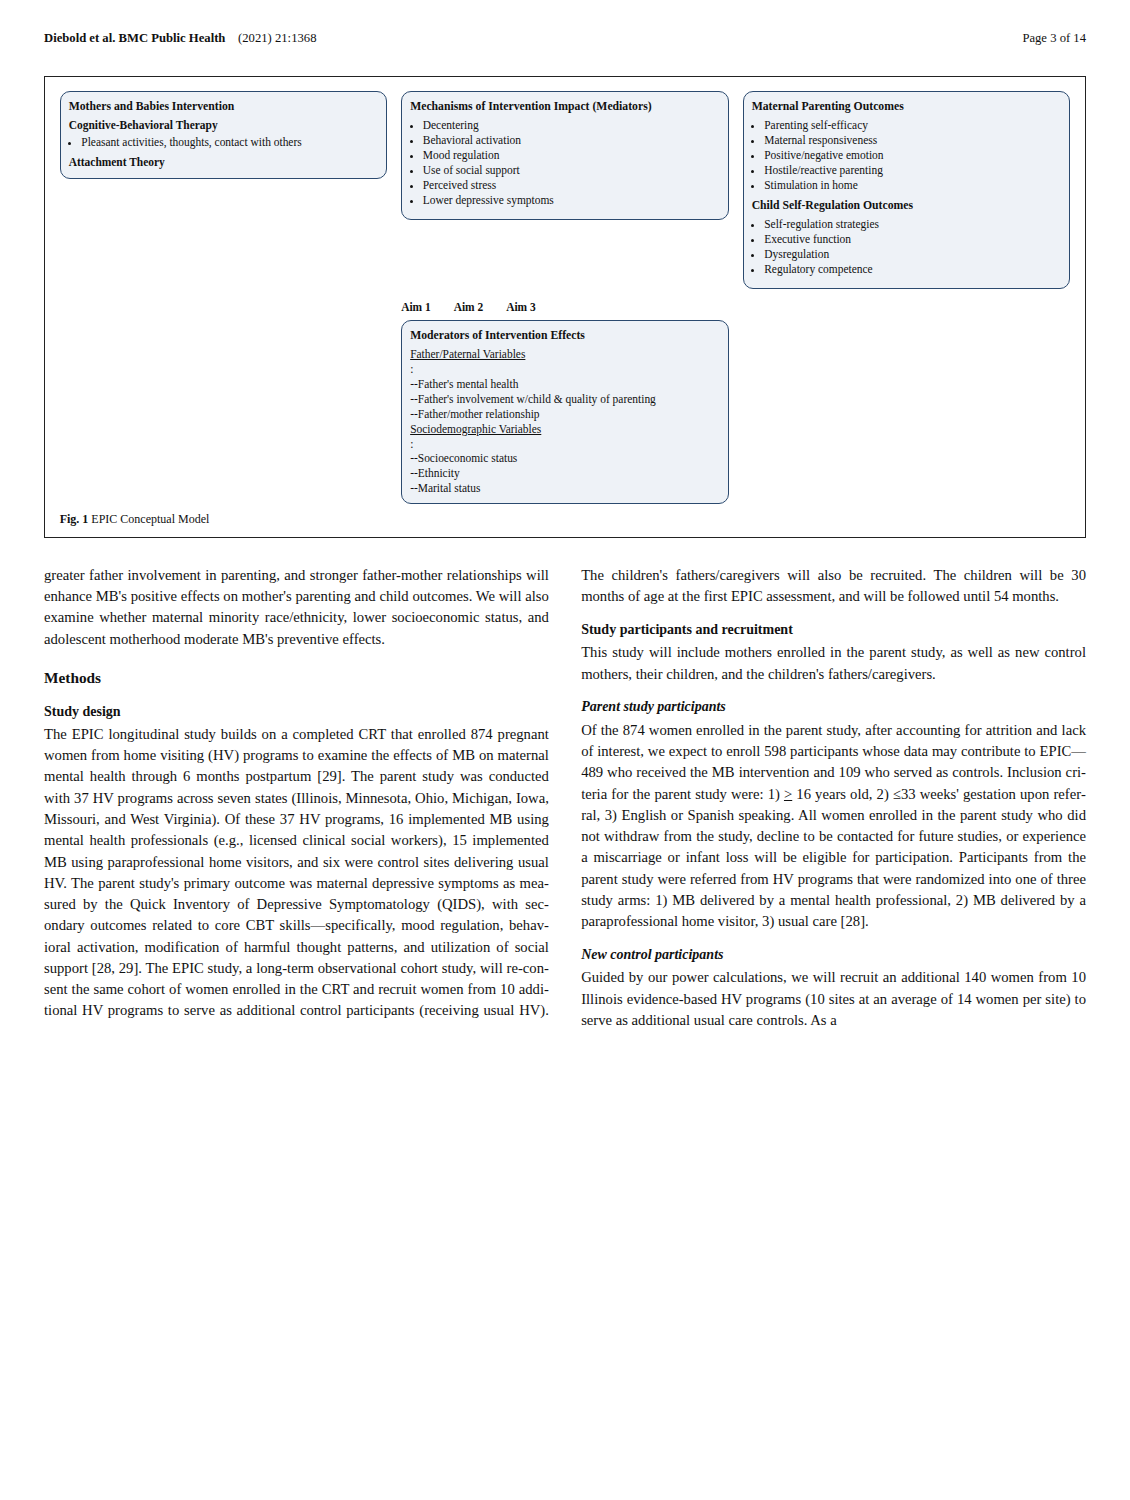Diebold et al. BMC Public Health (2021) 21:1368
Page 3 of 14
Mothers and Babies Intervention
Cognitive-Behavioral Therapy
Pleasant activities, thoughts, contact with others
Attachment Theory
Mechanisms of Intervention Impact (Mediators)
Decentering
Behavioral activation
Mood regulation
Use of social support
Perceived stress
Lower depressive symptoms
Maternal Parenting Outcomes
Parenting self-efficacy
Maternal responsiveness
Positive/negative emotion
Hostile/reactive parenting
Stimulation in home
Child Self-Regulation Outcomes
Self-regulation strategies
Executive function
Dysregulation
Regulatory competence
Aim 1 Aim 2 Aim 3
Moderators of Intervention Effects
Father/Paternal Variables
:
--Father's mental health
--Father's involvement w/child & quality of parenting
--Father/mother relationship
Sociodemographic Variables
:
--Socioeconomic status
--Ethnicity
--Marital status
Fig. 1 EPIC Conceptual Model
greater father involvement in parenting, and stronger father-mother relationships will enhance MB's positive effects on mother's parenting and child outcomes. We will also examine whether maternal minority race/ethnicity, lower socioeconomic status, and adolescent motherhood moderate MB's preventive effects.
Methods
Study design
The EPIC longitudinal study builds on a completed CRT that enrolled 874 pregnant women from home visiting (HV) programs to examine the effects of MB on maternal mental health through 6 months postpartum [29]. The parent study was conducted with 37 HV programs across seven states (Illinois, Minnesota, Ohio, Michigan, Iowa, Missouri, and West Virginia). Of these 37 HV programs, 16 implemented MB using mental health professionals (e.g., licensed clinical social workers), 15 implemented MB using paraprofessional home visitors, and six were control sites delivering usual HV. The parent study's primary outcome was maternal depressive symptoms as measured by the Quick Inventory of Depressive Symptomatology (QIDS), with secondary outcomes related to core CBT skills—specifically, mood regulation, behavioral activation, modification of harmful thought patterns, and utilization of social support [28, 29]. The EPIC study, a long-term observational cohort study, will re-consent the same cohort of women enrolled in the CRT and recruit women from 10 additional HV programs to serve as additional control participants (receiving usual HV). The children's fathers/caregivers will also be recruited. The children will be 30 months of age at the first EPIC assessment, and will be followed until 54 months.
Study participants and recruitment
This study will include mothers enrolled in the parent study, as well as new control mothers, their children, and the children's fathers/caregivers.
Parent study participants
Of the 874 women enrolled in the parent study, after accounting for attrition and lack of interest, we expect to enroll 598 participants whose data may contribute to EPIC—489 who received the MB intervention and 109 who served as controls. Inclusion criteria for the parent study were: 1) > 16 years old, 2) ≤33 weeks' gestation upon referral, 3) English or Spanish speaking. All women enrolled in the parent study who did not withdraw from the study, decline to be contacted for future studies, or experience a miscarriage or infant loss will be eligible for participation. Participants from the parent study were referred from HV programs that were randomized into one of three study arms: 1) MB delivered by a mental health professional, 2) MB delivered by a paraprofessional home visitor, 3) usual care [28].
New control participants
Guided by our power calculations, we will recruit an additional 140 women from 10 Illinois evidence-based HV programs (10 sites at an average of 14 women per site) to serve as additional usual care controls. As a